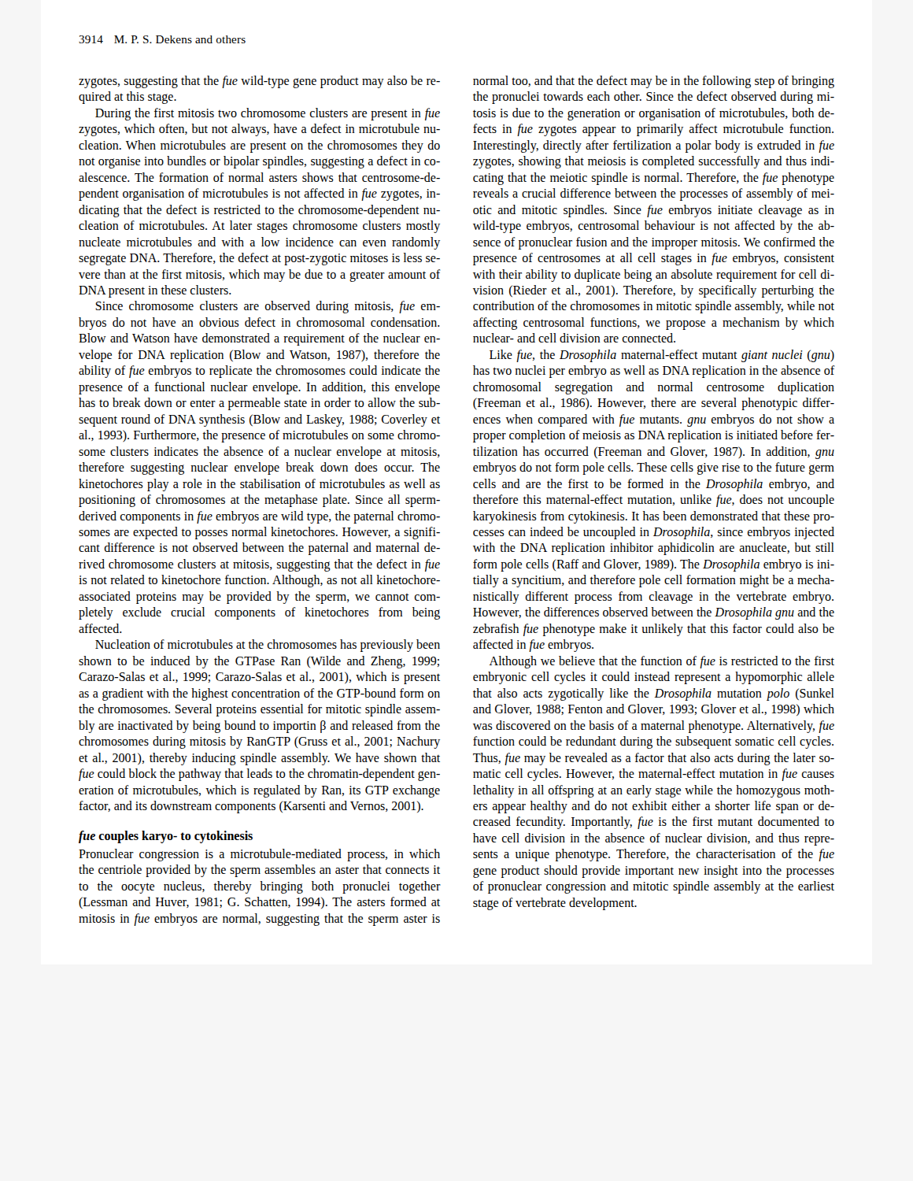3914 M. P. S. Dekens and others
zygotes, suggesting that the fue wild-type gene product may also be required at this stage.
During the first mitosis two chromosome clusters are present in fue zygotes, which often, but not always, have a defect in microtubule nucleation. When microtubules are present on the chromosomes they do not organise into bundles or bipolar spindles, suggesting a defect in coalescence. The formation of normal asters shows that centrosome-dependent organisation of microtubules is not affected in fue zygotes, indicating that the defect is restricted to the chromosome-dependent nucleation of microtubules. At later stages chromosome clusters mostly nucleate microtubules and with a low incidence can even randomly segregate DNA. Therefore, the defect at post-zygotic mitoses is less severe than at the first mitosis, which may be due to a greater amount of DNA present in these clusters.
Since chromosome clusters are observed during mitosis, fue embryos do not have an obvious defect in chromosomal condensation. Blow and Watson have demonstrated a requirement of the nuclear envelope for DNA replication (Blow and Watson, 1987), therefore the ability of fue embryos to replicate the chromosomes could indicate the presence of a functional nuclear envelope. In addition, this envelope has to break down or enter a permeable state in order to allow the subsequent round of DNA synthesis (Blow and Laskey, 1988; Coverley et al., 1993). Furthermore, the presence of microtubules on some chromosome clusters indicates the absence of a nuclear envelope at mitosis, therefore suggesting nuclear envelope break down does occur. The kinetochores play a role in the stabilisation of microtubules as well as positioning of chromosomes at the metaphase plate. Since all sperm-derived components in fue embryos are wild type, the paternal chromosomes are expected to posses normal kinetochores. However, a significant difference is not observed between the paternal and maternal derived chromosome clusters at mitosis, suggesting that the defect in fue is not related to kinetochore function. Although, as not all kinetochore-associated proteins may be provided by the sperm, we cannot completely exclude crucial components of kinetochores from being affected.
Nucleation of microtubules at the chromosomes has previously been shown to be induced by the GTPase Ran (Wilde and Zheng, 1999; Carazo-Salas et al., 1999; Carazo-Salas et al., 2001), which is present as a gradient with the highest concentration of the GTP-bound form on the chromosomes. Several proteins essential for mitotic spindle assembly are inactivated by being bound to importin β and released from the chromosomes during mitosis by RanGTP (Gruss et al., 2001; Nachury et al., 2001), thereby inducing spindle assembly. We have shown that fue could block the pathway that leads to the chromatin-dependent generation of microtubules, which is regulated by Ran, its GTP exchange factor, and its downstream components (Karsenti and Vernos, 2001).
fue couples karyo- to cytokinesis
Pronuclear congression is a microtubule-mediated process, in which the centriole provided by the sperm assembles an aster that connects it to the oocyte nucleus, thereby bringing both pronuclei together (Lessman and Huver, 1981; G. Schatten, 1994). The asters formed at mitosis in fue embryos are normal, suggesting that the sperm aster is normal too, and that the defect may be in the following step of bringing the pronuclei towards each other. Since the defect observed during mitosis is due to the generation or organisation of microtubules, both defects in fue zygotes appear to primarily affect microtubule function. Interestingly, directly after fertilization a polar body is extruded in fue zygotes, showing that meiosis is completed successfully and thus indicating that the meiotic spindle is normal. Therefore, the fue phenotype reveals a crucial difference between the processes of assembly of meiotic and mitotic spindles. Since fue embryos initiate cleavage as in wild-type embryos, centrosomal behaviour is not affected by the absence of pronuclear fusion and the improper mitosis. We confirmed the presence of centrosomes at all cell stages in fue embryos, consistent with their ability to duplicate being an absolute requirement for cell division (Rieder et al., 2001). Therefore, by specifically perturbing the contribution of the chromosomes in mitotic spindle assembly, while not affecting centrosomal functions, we propose a mechanism by which nuclear- and cell division are connected.
Like fue, the Drosophila maternal-effect mutant giant nuclei (gnu) has two nuclei per embryo as well as DNA replication in the absence of chromosomal segregation and normal centrosome duplication (Freeman et al., 1986). However, there are several phenotypic differences when compared with fue mutants. gnu embryos do not show a proper completion of meiosis as DNA replication is initiated before fertilization has occurred (Freeman and Glover, 1987). In addition, gnu embryos do not form pole cells. These cells give rise to the future germ cells and are the first to be formed in the Drosophila embryo, and therefore this maternal-effect mutation, unlike fue, does not uncouple karyokinesis from cytokinesis. It has been demonstrated that these processes can indeed be uncoupled in Drosophila, since embryos injected with the DNA replication inhibitor aphidicolin are anucleate, but still form pole cells (Raff and Glover, 1989). The Drosophila embryo is initially a syncitium, and therefore pole cell formation might be a mechanistically different process from cleavage in the vertebrate embryo. However, the differences observed between the Drosophila gnu and the zebrafish fue phenotype make it unlikely that this factor could also be affected in fue embryos.
Although we believe that the function of fue is restricted to the first embryonic cell cycles it could instead represent a hypomorphic allele that also acts zygotically like the Drosophila mutation polo (Sunkel and Glover, 1988; Fenton and Glover, 1993; Glover et al., 1998) which was discovered on the basis of a maternal phenotype. Alternatively, fue function could be redundant during the subsequent somatic cell cycles. Thus, fue may be revealed as a factor that also acts during the later somatic cell cycles. However, the maternal-effect mutation in fue causes lethality in all offspring at an early stage while the homozygous mothers appear healthy and do not exhibit either a shorter life span or decreased fecundity. Importantly, fue is the first mutant documented to have cell division in the absence of nuclear division, and thus represents a unique phenotype. Therefore, the characterisation of the fue gene product should provide important new insight into the processes of pronuclear congression and mitotic spindle assembly at the earliest stage of vertebrate development.